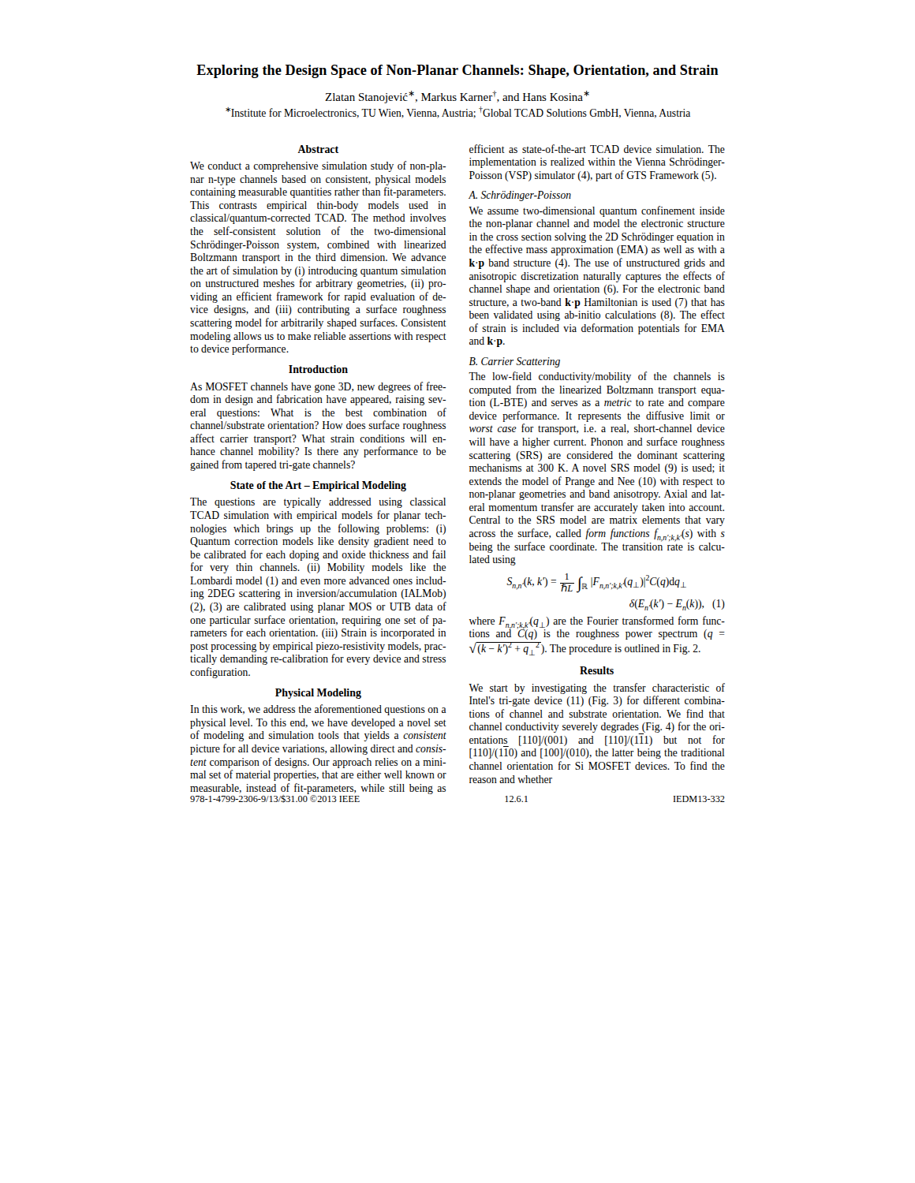Exploring the Design Space of Non-Planar Channels: Shape, Orientation, and Strain
Zlatan Stanojević∗, Markus Karner†, and Hans Kosina∗
∗Institute for Microelectronics, TU Wien, Vienna, Austria; †Global TCAD Solutions GmbH, Vienna, Austria
Abstract
We conduct a comprehensive simulation study of non-planar n-type channels based on consistent, physical models containing measurable quantities rather than fit-parameters. This contrasts empirical thin-body models used in classical/quantum-corrected TCAD. The method involves the self-consistent solution of the two-dimensional Schrödinger-Poisson system, combined with linearized Boltzmann transport in the third dimension. We advance the art of simulation by (i) introducing quantum simulation on unstructured meshes for arbitrary geometries, (ii) providing an efficient framework for rapid evaluation of device designs, and (iii) contributing a surface roughness scattering model for arbitrarily shaped surfaces. Consistent modeling allows us to make reliable assertions with respect to device performance.
Introduction
As MOSFET channels have gone 3D, new degrees of freedom in design and fabrication have appeared, raising several questions: What is the best combination of channel/substrate orientation? How does surface roughness affect carrier transport? What strain conditions will enhance channel mobility? Is there any performance to be gained from tapered tri-gate channels?
State of the Art – Empirical Modeling
The questions are typically addressed using classical TCAD simulation with empirical models for planar technologies which brings up the following problems: (i) Quantum correction models like density gradient need to be calibrated for each doping and oxide thickness and fail for very thin channels. (ii) Mobility models like the Lombardi model (1) and even more advanced ones including 2DEG scattering in inversion/accumulation (IALMob) (2), (3) are calibrated using planar MOS or UTB data of one particular surface orientation, requiring one set of parameters for each orientation. (iii) Strain is incorporated in post processing by empirical piezo-resistivity models, practically demanding re-calibration for every device and stress configuration.
Physical Modeling
In this work, we address the aforementioned questions on a physical level. To this end, we have developed a novel set of modeling and simulation tools that yields a consistent picture for all device variations, allowing direct and consistent comparison of designs. Our approach relies on a minimal set of material properties, that are either well known or measurable, instead of fit-parameters, while still being as efficient as state-of-the-art TCAD device simulation. The implementation is realized within the Vienna Schrödinger-Poisson (VSP) simulator (4), part of GTS Framework (5).
A. Schrödinger-Poisson
We assume two-dimensional quantum confinement inside the non-planar channel and model the electronic structure in the cross section solving the 2D Schrödinger equation in the effective mass approximation (EMA) as well as with a k·p band structure (4). The use of unstructured grids and anisotropic discretization naturally captures the effects of channel shape and orientation (6). For the electronic band structure, a two-band k·p Hamiltonian is used (7) that has been validated using ab-initio calculations (8). The effect of strain is included via deformation potentials for EMA and k·p.
B. Carrier Scattering
The low-field conductivity/mobility of the channels is computed from the linearized Boltzmann transport equation (L-BTE) and serves as a metric to rate and compare device performance. It represents the diffusive limit or worst case for transport, i.e. a real, short-channel device will have a higher current. Phonon and surface roughness scattering (SRS) are considered the dominant scattering mechanisms at 300 K. A novel SRS model (9) is used; it extends the model of Prange and Nee (10) with respect to non-planar geometries and band anisotropy. Axial and lateral momentum transfer are accurately taken into account. Central to the SRS model are matrix elements that vary across the surface, called form functions fn,n′;k,k′(s) with s being the surface coordinate. The transition rate is calculated using
Sn,n′(k, k′) = 1 ℏL ∫ℝ |Fn,n′;k,k′(q⊥)|2C(q)dq⊥
δ(En′(k′) − En(k)), (1)
where Fn,n′;k,k′(q⊥) are the Fourier transformed form functions and C(q) is the roughness power spectrum (q = √(k − k′)2 + q⊥2). The procedure is outlined in Fig. 2.
Results
We start by investigating the transfer characteristic of Intel's tri-gate device (11) (Fig. 3) for different combinations of channel and substrate orientation. We find that channel conductivity severely degrades (Fig. 4) for the orientations [110]/(001) and [110]/(111) but not for [110]/(110) and [100]/(010), the latter being the traditional channel orientation for Si MOSFET devices. To find the reason and whether
978-1-4799-2306-9/13/$31.00 ©2013 IEEE
12.6.1
IEDM13-332